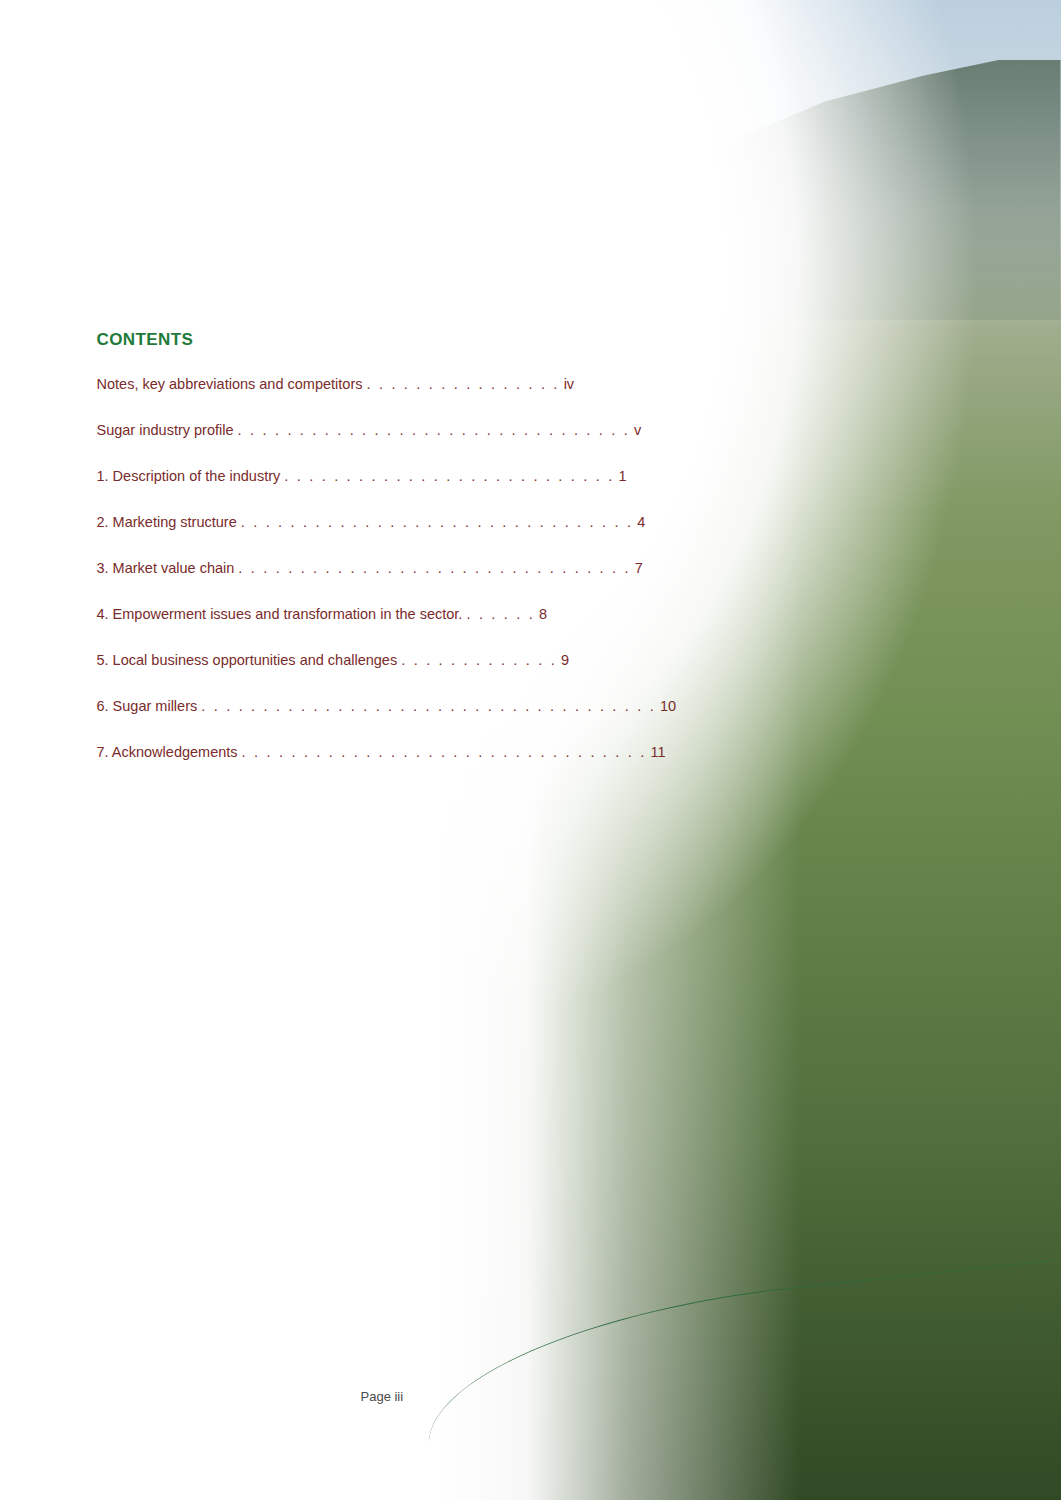CONTENTS
Notes, key abbreviations and competitors . . . . . . . . . . . . . . . . iv
Sugar industry profile . . . . . . . . . . . . . . . . . . . . . . . . . . . . . . . . v
1. Description of the industry . . . . . . . . . . . . . . . . . . . . . . . . . . . 1
2. Marketing structure . . . . . . . . . . . . . . . . . . . . . . . . . . . . . . . . 4
3. Market value chain . . . . . . . . . . . . . . . . . . . . . . . . . . . . . . . . 7
4. Empowerment issues and transformation in the sector. . . . . . . 8
5. Local business opportunities and challenges . . . . . . . . . . . . . 9
6. Sugar millers . . . . . . . . . . . . . . . . . . . . . . . . . . . . . . . . . . . . . 10
7. Acknowledgements . . . . . . . . . . . . . . . . . . . . . . . . . . . . . . . . . 11
Page iii